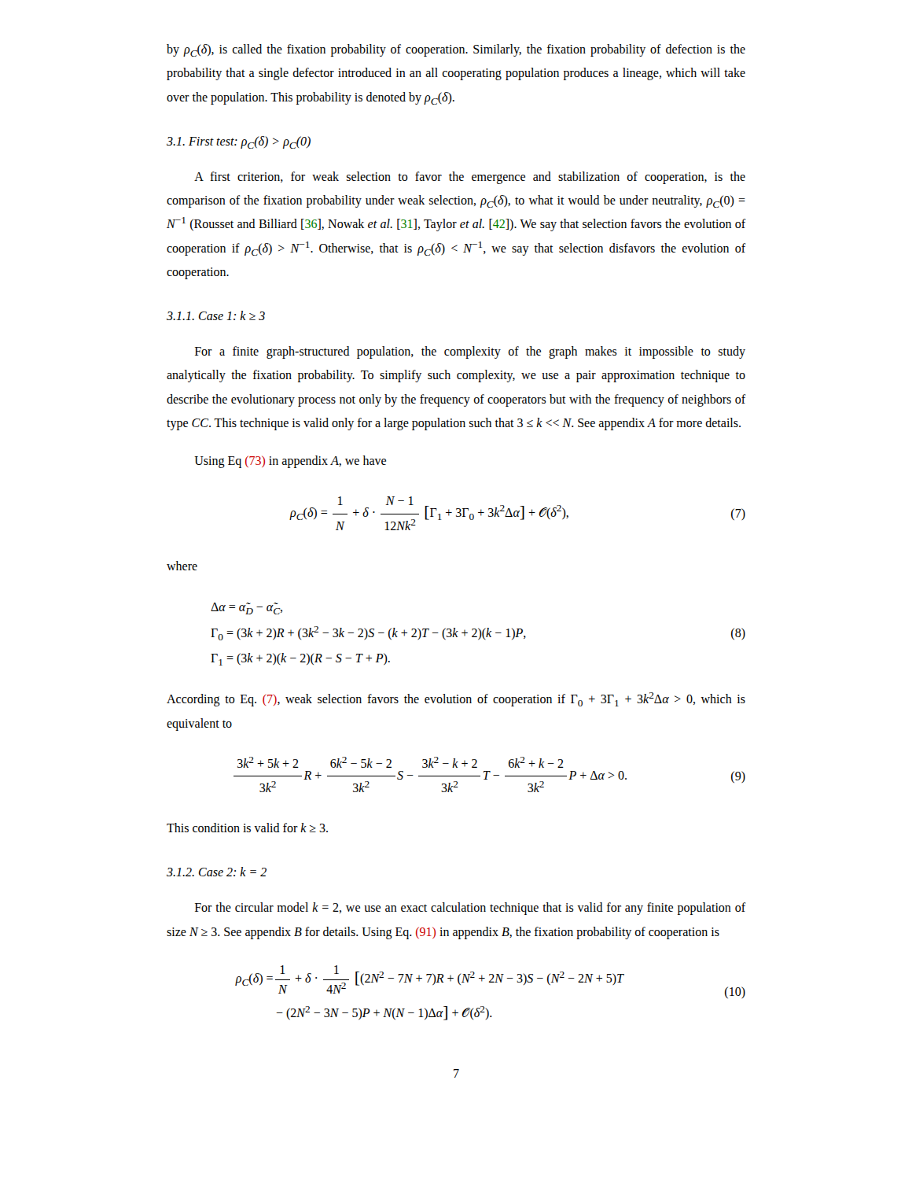by ρC(δ), is called the fixation probability of cooperation. Similarly, the fixation probability of defection is the probability that a single defector introduced in an all cooperating population produces a lineage, which will take over the population. This probability is denoted by ρC(δ).
3.1. First test: ρC(δ) > ρC(0)
A first criterion, for weak selection to favor the emergence and stabilization of cooperation, is the comparison of the fixation probability under weak selection, ρC(δ), to what it would be under neutrality, ρC(0) = N−1 (Rousset and Billiard [36], Nowak et al. [31], Taylor et al. [42]). We say that selection favors the evolution of cooperation if ρC(δ) > N−1. Otherwise, that is ρC(δ) < N−1, we say that selection disfavors the evolution of cooperation.
3.1.1. Case 1: k ≥ 3
For a finite graph-structured population, the complexity of the graph makes it impossible to study analytically the fixation probability. To simplify such complexity, we use a pair approximation technique to describe the evolutionary process not only by the frequency of cooperators but with the frequency of neighbors of type CC. This technique is valid only for a large population such that 3 ≤ k << N. See appendix A for more details.
Using Eq (73) in appendix A, we have
ρC(δ) = 1 N + δ · N − 112Nk2 [Γ1 + 3Γ0 + 3k2Δα] + 𝒪(δ2),
(7)
where
Δα = α̃D − α̃C,
Γ0 = (3k + 2)R + (3k2 − 3k − 2)S − (k + 2)T − (3k + 2)(k − 1)P,
Γ1 = (3k + 2)(k − 2)(R − S − T + P).
(8)
According to Eq. (7), weak selection favors the evolution of cooperation if Γ0 + 3Γ1 + 3k2Δα > 0, which is equivalent to
3k2 + 5k + 23k2 R + 6k2 − 5k − 23k2 S − 3k2 − k + 23k2 T − 6k2 + k − 23k2 P + Δα > 0.
(9)
This condition is valid for k ≥ 3.
3.1.2. Case 2: k = 2
For the circular model k = 2, we use an exact calculation technique that is valid for any finite population of size N ≥ 3. See appendix B for details. Using Eq. (91) in appendix B, the fixation probability of cooperation is
ρC(δ) =1 N + δ · 14N2 [(2N2 − 7N + 7)R + (N2 + 2N − 3)S − (N2 − 2N + 5)T
− (2N2 − 3N − 5)P + N(N − 1)Δα] + 𝒪(δ2).
(10)
7